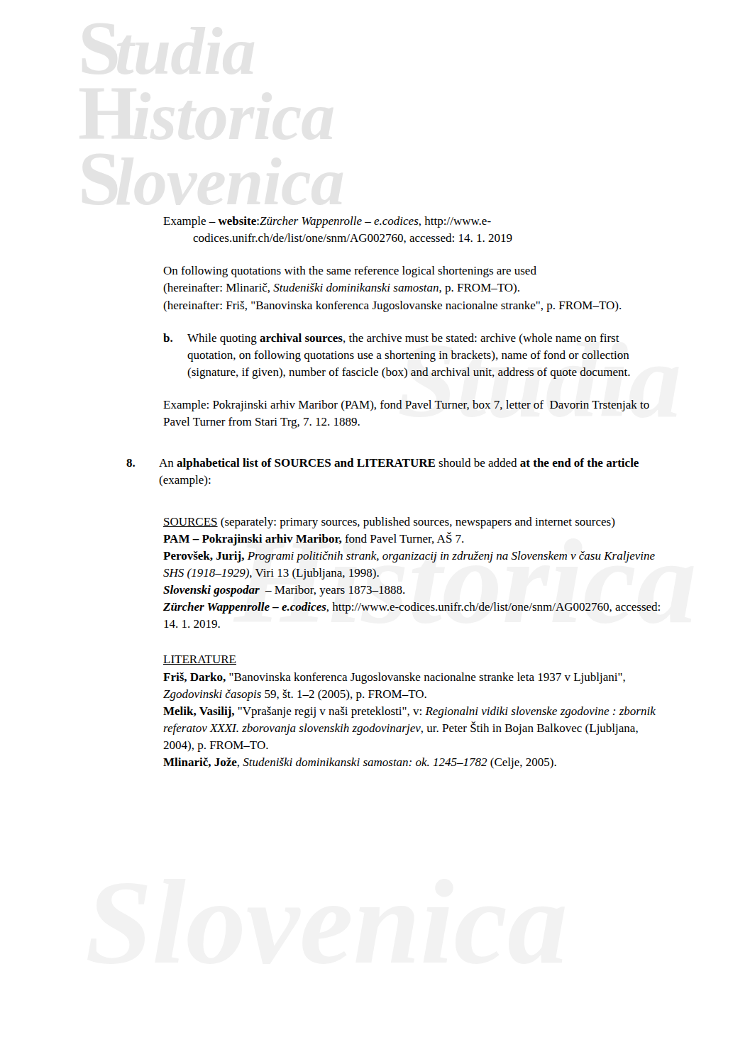Studia
Studia
Historica
Slovenica
Studia
Historica
Slovenica
Example – website:Zürcher Wappenrolle – e.codices, http://www.e-codices.unifr.ch/de/list/one/snm/AG002760, accessed: 14. 1. 2019
On following quotations with the same reference logical shortenings are used
(hereinafter: Mlinarič, Studeniški dominikanski samostan, p. FROM–TO).
(hereinafter: Friš, "Banovinska konferenca Jugoslovanske nacionalne stranke", p. FROM–TO).
b.
While quoting archival sources, the archive must be stated: archive (whole name on first quotation, on following quotations use a shortening in brackets), name of fond or collection (signature, if given), number of fascicle (box) and archival unit, address of quote document.
Example: Pokrajinski arhiv Maribor (PAM), fond Pavel Turner, box 7, letter of Davorin Trstenjak to Pavel Turner from Stari Trg, 7. 12. 1889.
8.
An alphabetical list of SOURCES and LITERATURE should be added at the end of the article (example):
SOURCES (separately: primary sources, published sources, newspapers and internet sources)
PAM – Pokrajinski arhiv Maribor, fond Pavel Turner, AŠ 7.
Perovšek, Jurij, Programi političnih strank, organizacij in združenj na Slovenskem v času Kraljevine SHS (1918–1929), Viri 13 (Ljubljana, 1998).
Slovenski gospodar – Maribor, years 1873–1888.
Zürcher Wappenrolle – e.codices, http://www.e-codices.unifr.ch/de/list/one/snm/AG002760, accessed: 14. 1. 2019.
LITERATURE
Friš, Darko, "Banovinska konferenca Jugoslovanske nacionalne stranke leta 1937 v Ljubljani", Zgodovinski časopis 59, št. 1–2 (2005), p. FROM–TO.
Melik, Vasilij, "Vprašanje regij v naši preteklosti", v: Regionalni vidiki slovenske zgodovine : zbornik referatov XXXI. zborovanja slovenskih zgodovinarjev, ur. Peter Štih in Bojan Balkovec (Ljubljana, 2004), p. FROM–TO.
Mlinarič, Jože, Studeniški dominikanski samostan: ok. 1245–1782 (Celje, 2005).